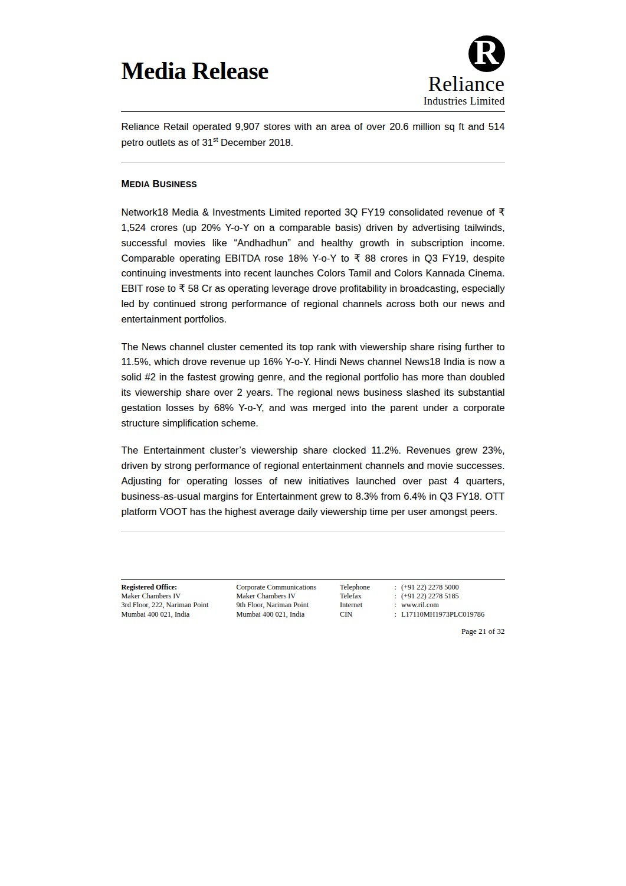Media Release
R
Reliance
Industries Limited
Reliance Retail operated 9,907 stores with an area of over 20.6 million sq ft and 514 petro outlets as of 31st December 2018.
MEDIA BUSINESS
Network18 Media & Investments Limited reported 3Q FY19 consolidated revenue of ₹ 1,524 crores (up 20% Y-o-Y on a comparable basis) driven by advertising tailwinds, successful movies like “Andhadhun” and healthy growth in subscription income. Comparable operating EBITDA rose 18% Y-o-Y to ₹ 88 crores in Q3 FY19, despite continuing investments into recent launches Colors Tamil and Colors Kannada Cinema. EBIT rose to ₹ 58 Cr as operating leverage drove profitability in broadcasting, especially led by continued strong performance of regional channels across both our news and entertainment portfolios.
The News channel cluster cemented its top rank with viewership share rising further to 11.5%, which drove revenue up 16% Y-o-Y. Hindi News channel News18 India is now a solid #2 in the fastest growing genre, and the regional portfolio has more than doubled its viewership share over 2 years. The regional news business slashed its substantial gestation losses by 68% Y-o-Y, and was merged into the parent under a corporate structure simplification scheme.
The Entertainment cluster’s viewership share clocked 11.2%. Revenues grew 23%, driven by strong performance of regional entertainment channels and movie successes. Adjusting for operating losses of new initiatives launched over past 4 quarters, business-as-usual margins for Entertainment grew to 8.3% from 6.4% in Q3 FY18. OTT platform VOOT has the highest average daily viewership time per user amongst peers.
| Registered Office: | Corporate Communications | Telephone | : | (+91 22) 2278 5000 |
| Maker Chambers IV | Maker Chambers IV | Telefax | : | (+91 22) 2278 5185 |
| 3rd Floor, 222, Nariman Point | 9th Floor, Nariman Point | Internet | : | www.ril.com |
| Mumbai 400 021, India | Mumbai 400 021, India | CIN | : | L17110MH1973PLC019786 |
Page 21 of 32